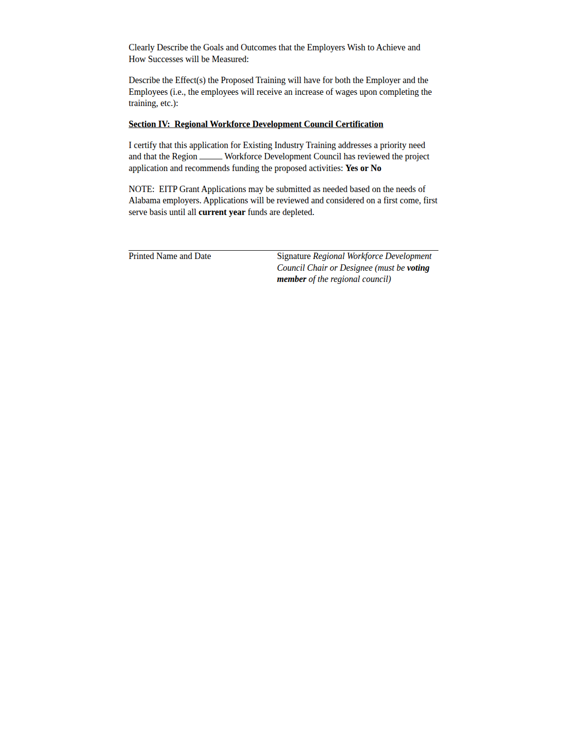Clearly Describe the Goals and Outcomes that the Employers Wish to Achieve and How Successes will be Measured:
Describe the Effect(s) the Proposed Training will have for both the Employer and the Employees (i.e., the employees will receive an increase of wages upon completing the training, etc.):
Section IV: Regional Workforce Development Council Certification
I certify that this application for Existing Industry Training addresses a priority need and that the Region Workforce Development Council has reviewed the project application and recommends funding the proposed activities: Yes or No
NOTE: EITP Grant Applications may be submitted as needed based on the needs of Alabama employers. Applications will be reviewed and considered on a first come, first serve basis until all current year funds are depleted.
| Printed Name and Date | Signature Regional Workforce Development Council Chair or Designee (must be voting member of the regional council) |